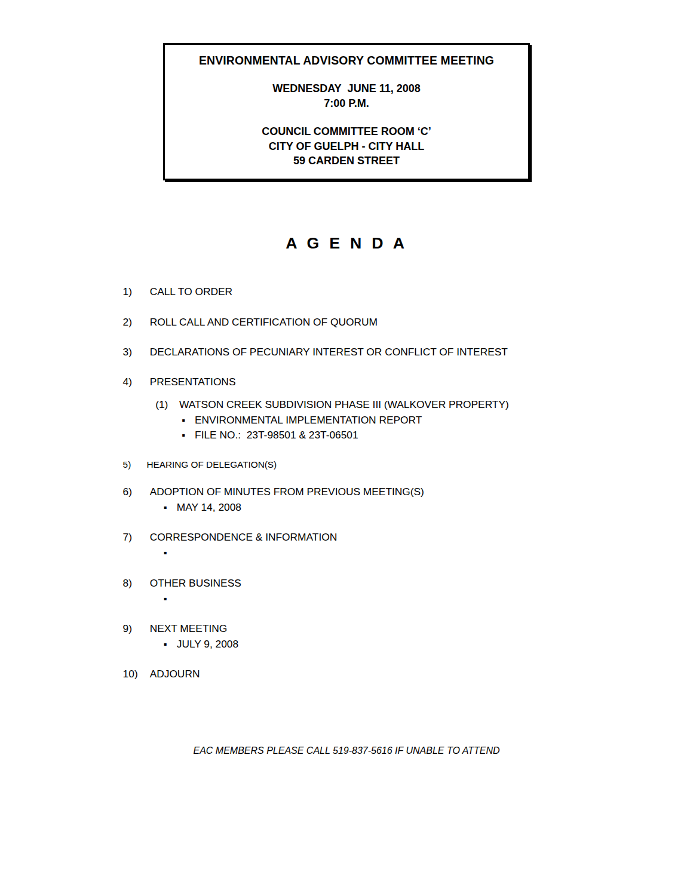ENVIRONMENTAL ADVISORY COMMITTEE MEETING
WEDNESDAY JUNE 11, 2008
7:00 P.M.
COUNCIL COMMITTEE ROOM ‘C’
CITY OF GUELPH - CITY HALL
59 CARDEN STREET
A G E N D A
Call to Order
Roll Call and Certification of Quorum
Declarations of Pecuniary Interest or Conflict of Interest
Presentations
Watson Creek Subdivision Phase III (Walkover Property)
Environmental Implementation Report
File No.: 23T-98501 & 23T-06501
Hearing of Delegation(s)
Adoption of Minutes from Previous Meeting(s)
May 14, 2008
Correspondence & Information
Other Business
Next Meeting
July 9, 2008
Adjourn
EAC MEMBERS PLEASE CALL 519-837-5616 IF UNABLE TO ATTEND